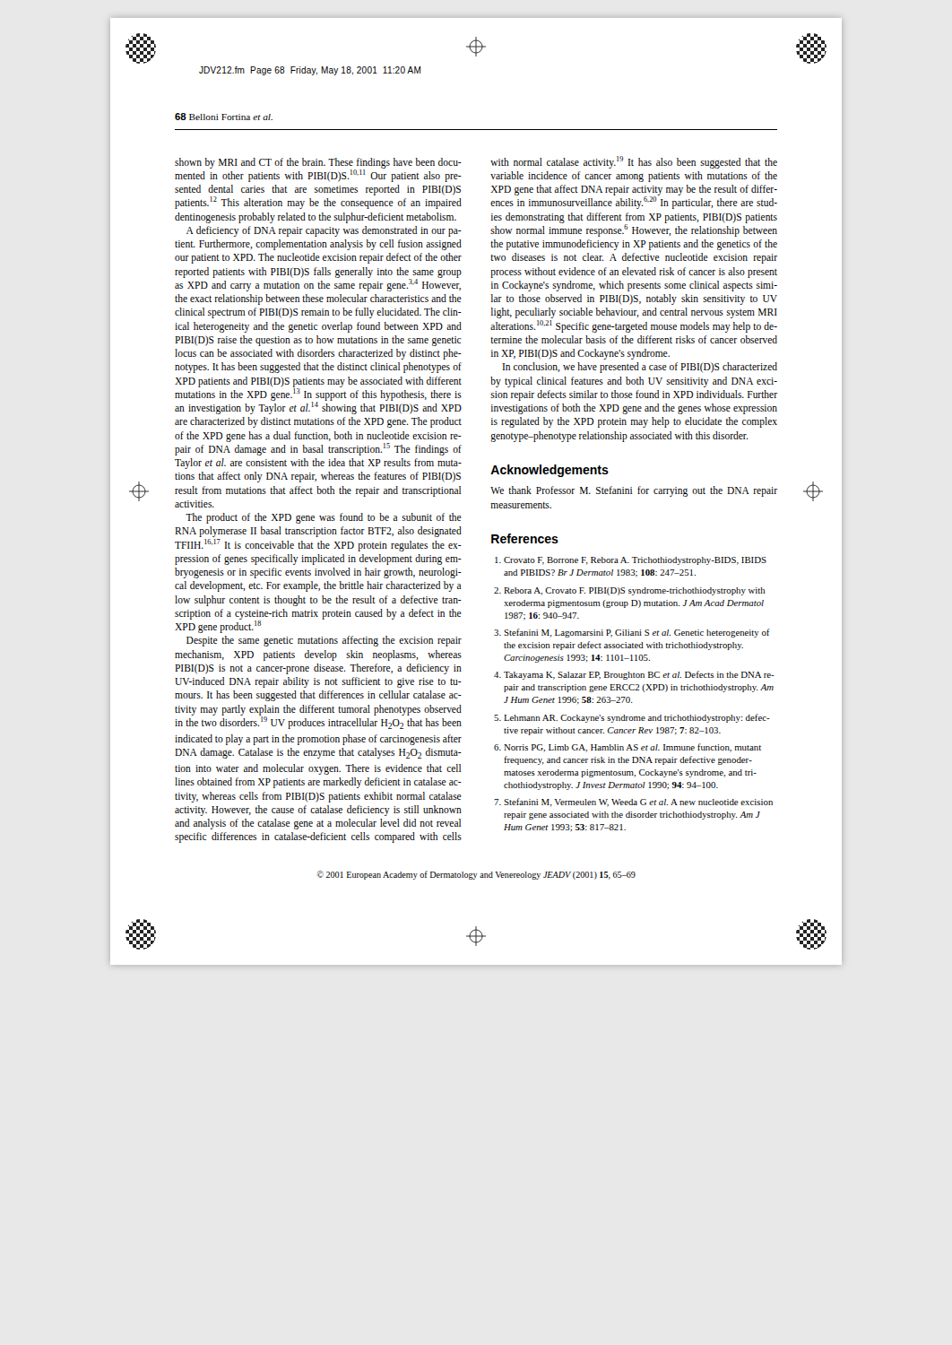JDV212.fm Page 68 Friday, May 18, 2001 11:20 AM
68 Belloni Fortina et al.
shown by MRI and CT of the brain. These findings have been documented in other patients with PIBI(D)S.10,11 Our patient also presented dental caries that are sometimes reported in PIBI(D)S patients.12 This alteration may be the consequence of an impaired dentinogenesis probably related to the sulphur-deficient metabolism.
A deficiency of DNA repair capacity was demonstrated in our patient. Furthermore, complementation analysis by cell fusion assigned our patient to XPD. The nucleotide excision repair defect of the other reported patients with PIBI(D)S falls generally into the same group as XPD and carry a mutation on the same repair gene.3,4 However, the exact relationship between these molecular characteristics and the clinical spectrum of PIBI(D)S remain to be fully elucidated. The clinical heterogeneity and the genetic overlap found between XPD and PIBI(D)S raise the question as to how mutations in the same genetic locus can be associated with disorders characterized by distinct phenotypes. It has been suggested that the distinct clinical phenotypes of XPD patients and PIBI(D)S patients may be associated with different mutations in the XPD gene.13 In support of this hypothesis, there is an investigation by Taylor et al.14 showing that PIBI(D)S and XPD are characterized by distinct mutations of the XPD gene. The product of the XPD gene has a dual function, both in nucleotide excision repair of DNA damage and in basal transcription.15 The findings of Taylor et al. are consistent with the idea that XP results from mutations that affect only DNA repair, whereas the features of PIBI(D)S result from mutations that affect both the repair and transcriptional activities.
The product of the XPD gene was found to be a subunit of the RNA polymerase II basal transcription factor BTF2, also designated TFIIH.16,17 It is conceivable that the XPD protein regulates the expression of genes specifically implicated in development during embryogenesis or in specific events involved in hair growth, neurological development, etc. For example, the brittle hair characterized by a low sulphur content is thought to be the result of a defective transcription of a cysteine-rich matrix protein caused by a defect in the XPD gene product.18
Despite the same genetic mutations affecting the excision repair mechanism, XPD patients develop skin neoplasms, whereas PIBI(D)S is not a cancer-prone disease. Therefore, a deficiency in UV-induced DNA repair ability is not sufficient to give rise to tumours. It has been suggested that differences in cellular catalase activity may partly explain the different tumoral phenotypes observed in the two disorders.19 UV produces intracellular H2O2 that has been indicated to play a part in the promotion phase of carcinogenesis after DNA damage. Catalase is the enzyme that catalyses H2O2 dismutation into water and molecular oxygen. There is evidence that cell lines obtained from XP patients are markedly deficient in catalase activity, whereas cells from PIBI(D)S patients exhibit normal catalase activity. However, the cause of catalase deficiency is still unknown and analysis of the catalase gene at a molecular level did not reveal specific differences in catalase-deficient cells compared with cells with normal catalase activity.19 It has also been suggested that the variable incidence of cancer among patients with mutations of the XPD gene that affect DNA repair activity may be the result of differences in immunosurveillance ability.6,20 In particular, there are studies demonstrating that different from XP patients, PIBI(D)S patients show normal immune response.6 However, the relationship between the putative immunodeficiency in XP patients and the genetics of the two diseases is not clear. A defective nucleotide excision repair process without evidence of an elevated risk of cancer is also present in Cockayne's syndrome, which presents some clinical aspects similar to those observed in PIBI(D)S, notably skin sensitivity to UV light, peculiarly sociable behaviour, and central nervous system MRI alterations.10,21 Specific gene-targeted mouse models may help to determine the molecular basis of the different risks of cancer observed in XP, PIBI(D)S and Cockayne's syndrome.
In conclusion, we have presented a case of PIBI(D)S characterized by typical clinical features and both UV sensitivity and DNA excision repair defects similar to those found in XPD individuals. Further investigations of both the XPD gene and the genes whose expression is regulated by the XPD protein may help to elucidate the complex genotype–phenotype relationship associated with this disorder.
Acknowledgements
We thank Professor M. Stefanini for carrying out the DNA repair measurements.
References
Crovato F, Borrone F, Rebora A. Trichothiodystrophy-BIDS, IBIDS and PIBIDS? Br J Dermatol 1983; 108: 247–251.
Rebora A, Crovato F. PIBI(D)S syndrome-trichothiodystrophy with xeroderma pigmentosum (group D) mutation. J Am Acad Dermatol 1987; 16: 940–947.
Stefanini M, Lagomarsini P, Giliani S et al. Genetic heterogeneity of the excision repair defect associated with trichothiodystrophy. Carcinogenesis 1993; 14: 1101–1105.
Takayama K, Salazar EP, Broughton BC et al. Defects in the DNA repair and transcription gene ERCC2 (XPD) in trichothiodystrophy. Am J Hum Genet 1996; 58: 263–270.
Lehmann AR. Cockayne's syndrome and trichothiodystrophy: defective repair without cancer. Cancer Rev 1987; 7: 82–103.
Norris PG, Limb GA, Hamblin AS et al. Immune function, mutant frequency, and cancer risk in the DNA repair defective genodermatoses xeroderma pigmentosum, Cockayne's syndrome, and trichothiodystrophy. J Invest Dermatol 1990; 94: 94–100.
Stefanini M, Vermeulen W, Weeda G et al. A new nucleotide excision repair gene associated with the disorder trichothiodystrophy. Am J Hum Genet 1993; 53: 817–821.
© 2001 European Academy of Dermatology and Venereology JEADV (2001) 15, 65–69